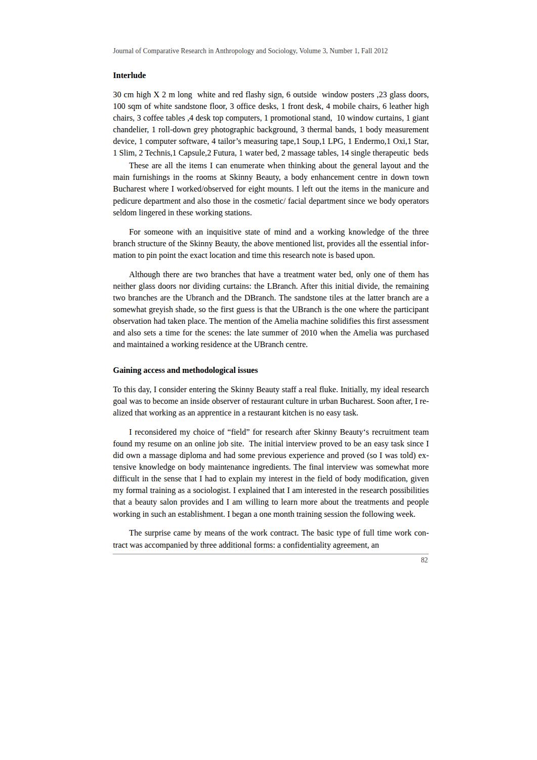Journal of Comparative Research in Anthropology and Sociology, Volume 3, Number 1, Fall 2012
Interlude
30 cm high X 2 m long white and red flashy sign, 6 outside window posters ,23 glass doors, 100 sqm of white sandstone floor, 3 office desks, 1 front desk, 4 mobile chairs, 6 leather high chairs, 3 coffee tables ,4 desk top computers, 1 promotional stand, 10 window curtains, 1 giant chandelier, 1 roll-down grey photographic background, 3 thermal bands, 1 body measurement device, 1 computer software, 4 tailor’s measuring tape,1 Soup,1 LPG, 1 Endermo,1 Oxi,1 Star, 1 Slim, 2 Technis,1 Capsule,2 Futura, 1 water bed, 2 massage tables, 14 single therapeutic beds
These are all the items I can enumerate when thinking about the general layout and the main furnishings in the rooms at Skinny Beauty, a body enhancement centre in down town Bucharest where I worked/observed for eight mounts. I left out the items in the manicure and pedicure department and also those in the cosmetic/ facial department since we body operators seldom lingered in these working stations.
For someone with an inquisitive state of mind and a working knowledge of the three branch structure of the Skinny Beauty, the above mentioned list, provides all the essential information to pin point the exact location and time this research note is based upon.
Although there are two branches that have a treatment water bed, only one of them has neither glass doors nor dividing curtains: the LBranch. After this initial divide, the remaining two branches are the Ubranch and the DBranch. The sandstone tiles at the latter branch are a somewhat greyish shade, so the first guess is that the UBranch is the one where the participant observation had taken place. The mention of the Amelia machine solidifies this first assessment and also sets a time for the scenes: the late summer of 2010 when the Amelia was purchased and maintained a working residence at the UBranch centre.
Gaining access and methodological issues
To this day, I consider entering the Skinny Beauty staff a real fluke. Initially, my ideal research goal was to become an inside observer of restaurant culture in urban Bucharest. Soon after, I realized that working as an apprentice in a restaurant kitchen is no easy task.
I reconsidered my choice of “field” for research after Skinny Beauty‘s recruitment team found my resume on an online job site. The initial interview proved to be an easy task since I did own a massage diploma and had some previous experience and proved (so I was told) extensive knowledge on body maintenance ingredients. The final interview was somewhat more difficult in the sense that I had to explain my interest in the field of body modification, given my formal training as a sociologist. I explained that I am interested in the research possibilities that a beauty salon provides and I am willing to learn more about the treatments and people working in such an establishment. I began a one month training session the following week.
The surprise came by means of the work contract. The basic type of full time work contract was accompanied by three additional forms: a confidentiality agreement, an
82